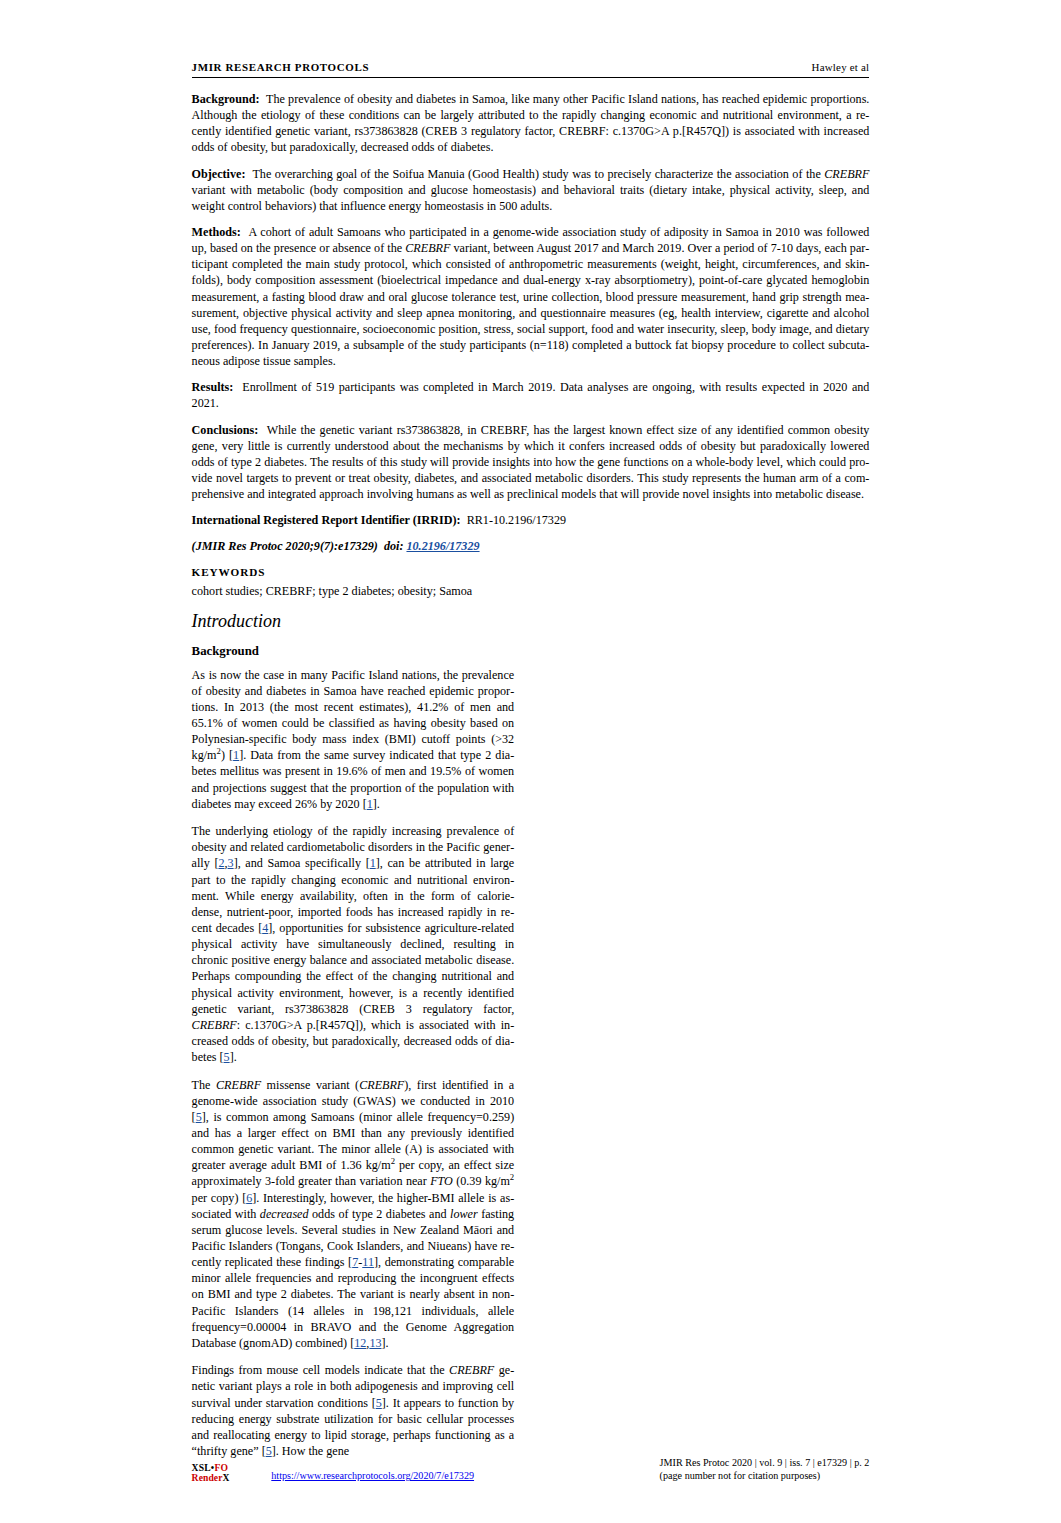JMIR RESEARCH PROTOCOLS
Hawley et al
Background: The prevalence of obesity and diabetes in Samoa, like many other Pacific Island nations, has reached epidemic proportions. Although the etiology of these conditions can be largely attributed to the rapidly changing economic and nutritional environment, a recently identified genetic variant, rs373863828 (CREB 3 regulatory factor, CREBRF: c.1370G>A p.[R457Q]) is associated with increased odds of obesity, but paradoxically, decreased odds of diabetes.
Objective: The overarching goal of the Soifua Manuia (Good Health) study was to precisely characterize the association of the CREBRF variant with metabolic (body composition and glucose homeostasis) and behavioral traits (dietary intake, physical activity, sleep, and weight control behaviors) that influence energy homeostasis in 500 adults.
Methods: A cohort of adult Samoans who participated in a genome-wide association study of adiposity in Samoa in 2010 was followed up, based on the presence or absence of the CREBRF variant, between August 2017 and March 2019. Over a period of 7-10 days, each participant completed the main study protocol, which consisted of anthropometric measurements (weight, height, circumferences, and skinfolds), body composition assessment (bioelectrical impedance and dual-energy x-ray absorptiometry), point-of-care glycated hemoglobin measurement, a fasting blood draw and oral glucose tolerance test, urine collection, blood pressure measurement, hand grip strength measurement, objective physical activity and sleep apnea monitoring, and questionnaire measures (eg, health interview, cigarette and alcohol use, food frequency questionnaire, socioeconomic position, stress, social support, food and water insecurity, sleep, body image, and dietary preferences). In January 2019, a subsample of the study participants (n=118) completed a buttock fat biopsy procedure to collect subcutaneous adipose tissue samples.
Results: Enrollment of 519 participants was completed in March 2019. Data analyses are ongoing, with results expected in 2020 and 2021.
Conclusions: While the genetic variant rs373863828, in CREBRF, has the largest known effect size of any identified common obesity gene, very little is currently understood about the mechanisms by which it confers increased odds of obesity but paradoxically lowered odds of type 2 diabetes. The results of this study will provide insights into how the gene functions on a whole-body level, which could provide novel targets to prevent or treat obesity, diabetes, and associated metabolic disorders. This study represents the human arm of a comprehensive and integrated approach involving humans as well as preclinical models that will provide novel insights into metabolic disease.
International Registered Report Identifier (IRRID): RR1-10.2196/17329
(JMIR Res Protoc 2020;9(7):e17329) doi: 10.2196/17329
Keywords
cohort studies; CREBRF; type 2 diabetes; obesity; Samoa
Introduction
Background
As is now the case in many Pacific Island nations, the prevalence of obesity and diabetes in Samoa have reached epidemic proportions. In 2013 (the most recent estimates), 41.2% of men and 65.1% of women could be classified as having obesity based on Polynesian-specific body mass index (BMI) cutoff points (>32 kg/m2) [1]. Data from the same survey indicated that type 2 diabetes mellitus was present in 19.6% of men and 19.5% of women and projections suggest that the proportion of the population with diabetes may exceed 26% by 2020 [1].
The underlying etiology of the rapidly increasing prevalence of obesity and related cardiometabolic disorders in the Pacific generally [2,3], and Samoa specifically [1], can be attributed in large part to the rapidly changing economic and nutritional environment. While energy availability, often in the form of calorie-dense, nutrient-poor, imported foods has increased rapidly in recent decades [4], opportunities for subsistence agriculture-related physical activity have simultaneously declined, resulting in chronic positive energy balance and associated metabolic disease. Perhaps compounding the effect of the changing nutritional and physical activity environment, however, is a recently identified genetic variant, rs373863828 (CREB 3 regulatory factor, CREBRF: c.1370G>A p.[R457Q]), which is associated with increased odds of obesity, but paradoxically, decreased odds of diabetes [5].
The CREBRF missense variant (CREBRF), first identified in a genome-wide association study (GWAS) we conducted in 2010 [5], is common among Samoans (minor allele frequency=0.259) and has a larger effect on BMI than any previously identified common genetic variant. The minor allele (A) is associated with greater average adult BMI of 1.36 kg/m2 per copy, an effect size approximately 3-fold greater than variation near FTO (0.39 kg/m2 per copy) [6]. Interestingly, however, the higher-BMI allele is associated with decreased odds of type 2 diabetes and lower fasting serum glucose levels. Several studies in New Zealand Māori and Pacific Islanders (Tongans, Cook Islanders, and Niueans) have recently replicated these findings [7-11], demonstrating comparable minor allele frequencies and reproducing the incongruent effects on BMI and type 2 diabetes. The variant is nearly absent in non-Pacific Islanders (14 alleles in 198,121 individuals, allele frequency=0.00004 in BRAVO and the Genome Aggregation Database (gnomAD) combined) [12,13].
Findings from mouse cell models indicate that the CREBRF genetic variant plays a role in both adipogenesis and improving cell survival under starvation conditions [5]. It appears to function by reducing energy substrate utilization for basic cellular processes and reallocating energy to lipid storage, perhaps functioning as a “thrifty gene” [5]. How the gene
XSL•FO
Render X
https://www.researchprotocols.org/2020/7/e17329
JMIR Res Protoc 2020 | vol. 9 | iss. 7 | e17329 | p. 2
(page number not for citation purposes)